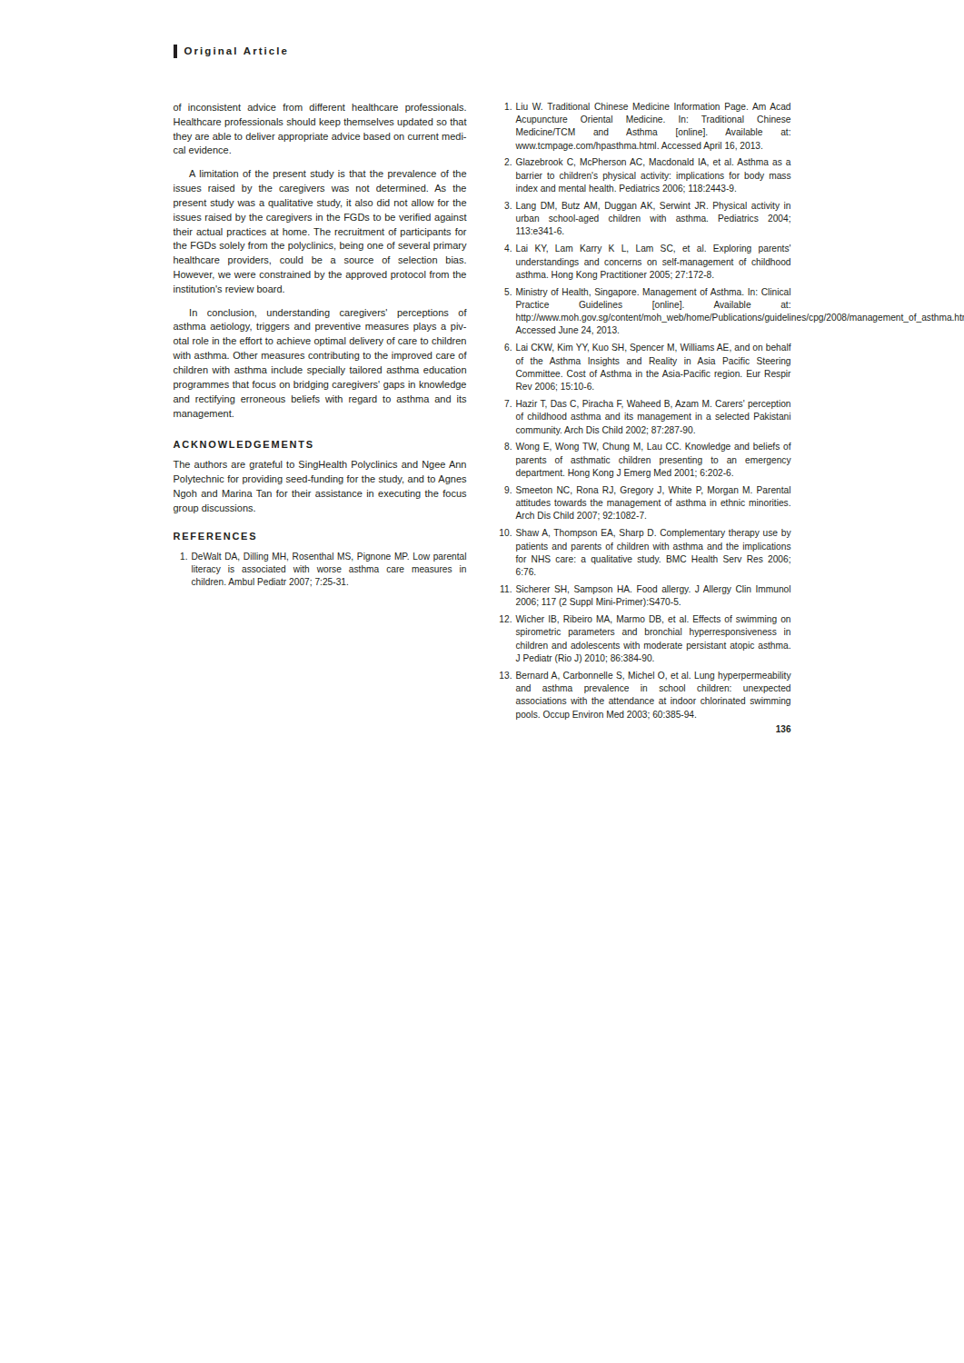Original Article
of inconsistent advice from different healthcare professionals. Healthcare professionals should keep themselves updated so that they are able to deliver appropriate advice based on current medical evidence.
A limitation of the present study is that the prevalence of the issues raised by the caregivers was not determined. As the present study was a qualitative study, it also did not allow for the issues raised by the caregivers in the FGDs to be verified against their actual practices at home. The recruitment of participants for the FGDs solely from the polyclinics, being one of several primary healthcare providers, could be a source of selection bias. However, we were constrained by the approved protocol from the institution's review board.
In conclusion, understanding caregivers' perceptions of asthma aetiology, triggers and preventive measures plays a pivotal role in the effort to achieve optimal delivery of care to children with asthma. Other measures contributing to the improved care of children with asthma include specially tailored asthma education programmes that focus on bridging caregivers' gaps in knowledge and rectifying erroneous beliefs with regard to asthma and its management.
Acknowledgements
The authors are grateful to SingHealth Polyclinics and Ngee Ann Polytechnic for providing seed-funding for the study, and to Agnes Ngoh and Marina Tan for their assistance in executing the focus group discussions.
References
DeWalt DA, Dilling MH, Rosenthal MS, Pignone MP. Low parental literacy is associated with worse asthma care measures in children. Ambul Pediatr 2007; 7:25-31.
Liu W. Traditional Chinese Medicine Information Page. Am Acad Acupuncture Oriental Medicine. In: Traditional Chinese Medicine/TCM and Asthma [online]. Available at: www.tcmpage.com/hpasthma.html. Accessed April 16, 2013.
Glazebrook C, McPherson AC, Macdonald IA, et al. Asthma as a barrier to children's physical activity: implications for body mass index and mental health. Pediatrics 2006; 118:2443-9.
Lang DM, Butz AM, Duggan AK, Serwint JR. Physical activity in urban school-aged children with asthma. Pediatrics 2004; 113:e341-6.
Lai KY, Lam Karry K L, Lam SC, et al. Exploring parents' understandings and concerns on self-management of childhood asthma. Hong Kong Practitioner 2005; 27:172-8.
Ministry of Health, Singapore. Management of Asthma. In: Clinical Practice Guidelines [online]. Available at: http://www.moh.gov.sg/content/moh_web/home/Publications/guidelines/cpg/2008/management_of_asthma.html. Accessed June 24, 2013.
Lai CKW, Kim YY, Kuo SH, Spencer M, Williams AE, and on behalf of the Asthma Insights and Reality in Asia Pacific Steering Committee. Cost of Asthma in the Asia-Pacific region. Eur Respir Rev 2006; 15:10-6.
Hazir T, Das C, Piracha F, Waheed B, Azam M. Carers' perception of childhood asthma and its management in a selected Pakistani community. Arch Dis Child 2002; 87:287-90.
Wong E, Wong TW, Chung M, Lau CC. Knowledge and beliefs of parents of asthmatic children presenting to an emergency department. Hong Kong J Emerg Med 2001; 6:202-6.
Smeeton NC, Rona RJ, Gregory J, White P, Morgan M. Parental attitudes towards the management of asthma in ethnic minorities. Arch Dis Child 2007; 92:1082-7.
Shaw A, Thompson EA, Sharp D. Complementary therapy use by patients and parents of children with asthma and the implications for NHS care: a qualitative study. BMC Health Serv Res 2006; 6:76.
Sicherer SH, Sampson HA. Food allergy. J Allergy Clin Immunol 2006; 117 (2 Suppl Mini-Primer):S470-5.
Wicher IB, Ribeiro MA, Marmo DB, et al. Effects of swimming on spirometric parameters and bronchial hyperresponsiveness in children and adolescents with moderate persistant atopic asthma. J Pediatr (Rio J) 2010; 86:384-90.
Bernard A, Carbonnelle S, Michel O, et al. Lung hyperpermeability and asthma prevalence in school children: unexpected associations with the attendance at indoor chlorinated swimming pools. Occup Environ Med 2003; 60:385-94.
136